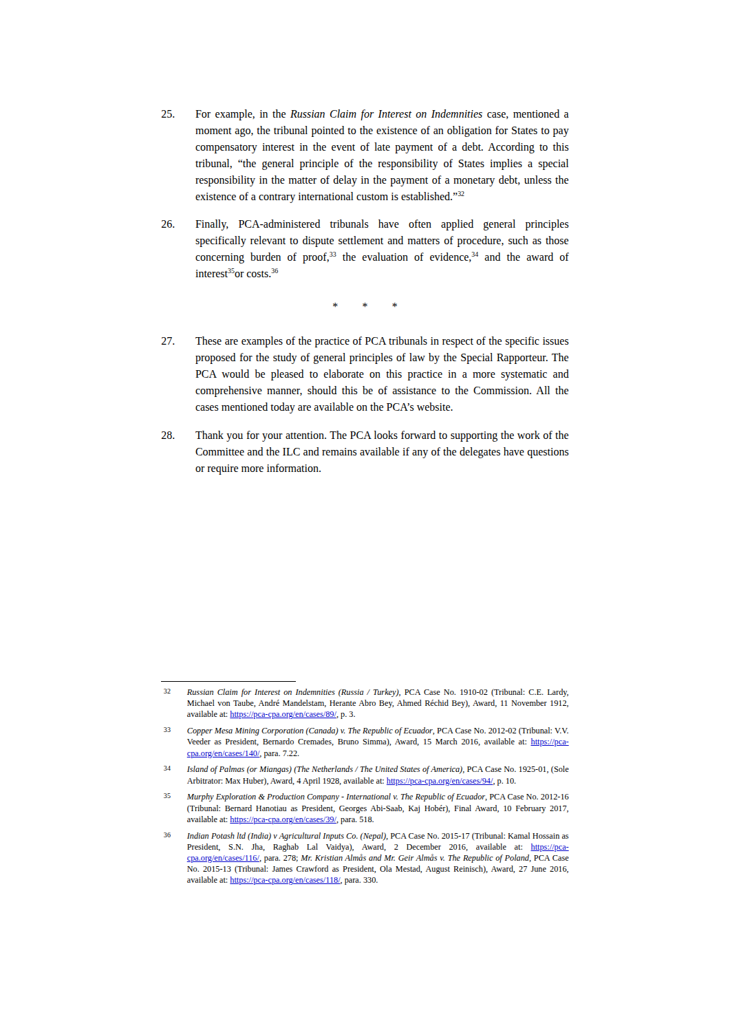25. For example, in the Russian Claim for Interest on Indemnities case, mentioned a moment ago, the tribunal pointed to the existence of an obligation for States to pay compensatory interest in the event of late payment of a debt. According to this tribunal, “the general principle of the responsibility of States implies a special responsibility in the matter of delay in the payment of a monetary debt, unless the existence of a contrary international custom is established.”32
26. Finally, PCA-administered tribunals have often applied general principles specifically relevant to dispute settlement and matters of procedure, such as those concerning burden of proof,33 the evaluation of evidence,34 and the award of interest35or costs.36
***
27. These are examples of the practice of PCA tribunals in respect of the specific issues proposed for the study of general principles of law by the Special Rapporteur. The PCA would be pleased to elaborate on this practice in a more systematic and comprehensive manner, should this be of assistance to the Commission. All the cases mentioned today are available on the PCA’s website.
28. Thank you for your attention. The PCA looks forward to supporting the work of the Committee and the ILC and remains available if any of the delegates have questions or require more information.
32 Russian Claim for Interest on Indemnities (Russia / Turkey), PCA Case No. 1910-02 (Tribunal: C.E. Lardy, Michael von Taube, André Mandelstam, Herante Abro Bey, Ahmed Réchid Bey), Award, 11 November 1912, available at: https://pca-cpa.org/en/cases/89/, p. 3.
33 Copper Mesa Mining Corporation (Canada) v. The Republic of Ecuador, PCA Case No. 2012-02 (Tribunal: V.V. Veeder as President, Bernardo Cremades, Bruno Simma), Award, 15 March 2016, available at: https://pca-cpa.org/en/cases/140/, para. 7.22.
34 Island of Palmas (or Miangas) (The Netherlands / The United States of America), PCA Case No. 1925-01, (Sole Arbitrator: Max Huber), Award, 4 April 1928, available at: https://pca-cpa.org/en/cases/94/, p. 10.
35 Murphy Exploration & Production Company - International v. The Republic of Ecuador, PCA Case No. 2012-16 (Tribunal: Bernard Hanotiau as President, Georges Abi-Saab, Kaj Hobér), Final Award, 10 February 2017, available at: https://pca-cpa.org/en/cases/39/, para. 518.
36 Indian Potash ltd (India) v Agricultural Inputs Co. (Nepal), PCA Case No. 2015-17 (Tribunal: Kamal Hossain as President, S.N. Jha, Raghab Lal Vaidya), Award, 2 December 2016, available at: https://pca-cpa.org/en/cases/116/, para. 278; Mr. Kristian Almås and Mr. Geir Almås v. The Republic of Poland, PCA Case No. 2015-13 (Tribunal: James Crawford as President, Ola Mestad, August Reinisch), Award, 27 June 2016, available at: https://pca-cpa.org/en/cases/118/, para. 330.